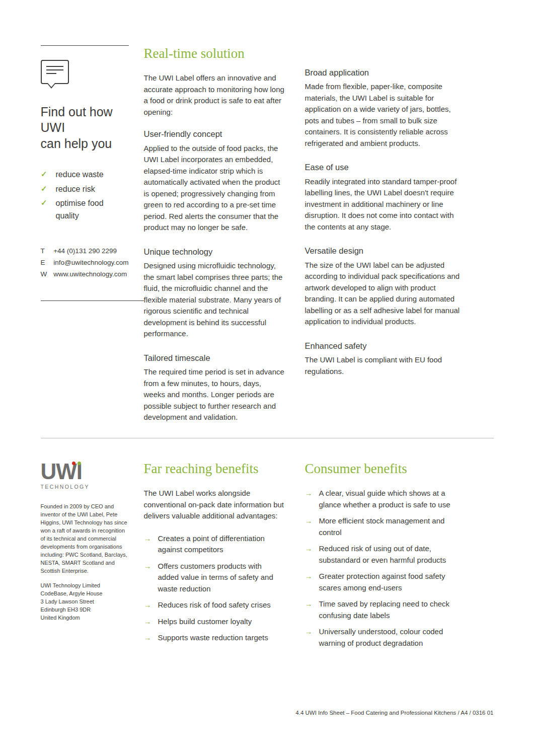Find out how UWI
can help you
reduce waste
reduce risk
optimise food quality
| T | +44 (0)131 290 2299 |
| E | info@uwitechnology.com |
| W | www.uwitechnology.com |
Real-time solution
The UWI Label offers an innovative and accurate approach to monitoring how long a food or drink product is safe to eat after opening:
User-friendly concept
Applied to the outside of food packs, the UWI Label incorporates an embedded, elapsed-time indicator strip which is automatically activated when the product is opened; progressively changing from green to red according to a pre-set time period. Red alerts the consumer that the product may no longer be safe.
Unique technology
Designed using microfluidic technology, the smart label comprises three parts; the fluid, the microfluidic channel and the flexible material substrate. Many years of rigorous scientific and technical development is behind its successful performance.
Tailored timescale
The required time period is set in advance from a few minutes, to hours, days, weeks and months. Longer periods are possible subject to further research and development and validation.
Broad application
Made from flexible, paper-like, composite materials, the UWI Label is suitable for application on a wide variety of jars, bottles, pots and tubes – from small to bulk size containers. It is consistently reliable across refrigerated and ambient products.
Ease of use
Readily integrated into standard tamper-proof labelling lines, the UWI Label doesn't require investment in additional machinery or line disruption. It does not come into contact with the contents at any stage.
Versatile design
The size of the UWI label can be adjusted according to individual pack specifications and artwork developed to align with product branding. It can be applied during automated labelling or as a self adhesive label for manual application to individual products.
Enhanced safety
The UWI Label is compliant with EU food regulations.
UWI
TECHNOLOGY
Founded in 2009 by CEO and inventor of the UWI Label, Pete Higgins, UWI Technology has since won a raft of awards in recognition of its technical and commercial developments from organisations including: PWC Scotland, Barclays, NESTA, SMART Scotland and Scottish Enterprise.
UWI Technology Limited
CodeBase, Argyle House
3 Lady Lawson Street
Edinburgh EH3 9DR
United Kingdom
Far reaching benefits
The UWI Label works alongside conventional on-pack date information but delivers valuable additional advantages:
Creates a point of differentiation against competitors
Offers customers products with added value in terms of safety and waste reduction
Reduces risk of food safety crises
Helps build customer loyalty
Supports waste reduction targets
Consumer benefits
A clear, visual guide which shows at a glance whether a product is safe to use
More efficient stock management and control
Reduced risk of using out of date, substandard or even harmful products
Greater protection against food safety scares among end-users
Time saved by replacing need to check confusing date labels
Universally understood, colour coded warning of product degradation
4.4 UWI Info Sheet – Food Catering and Professional Kitchens / A4 / 0316 01